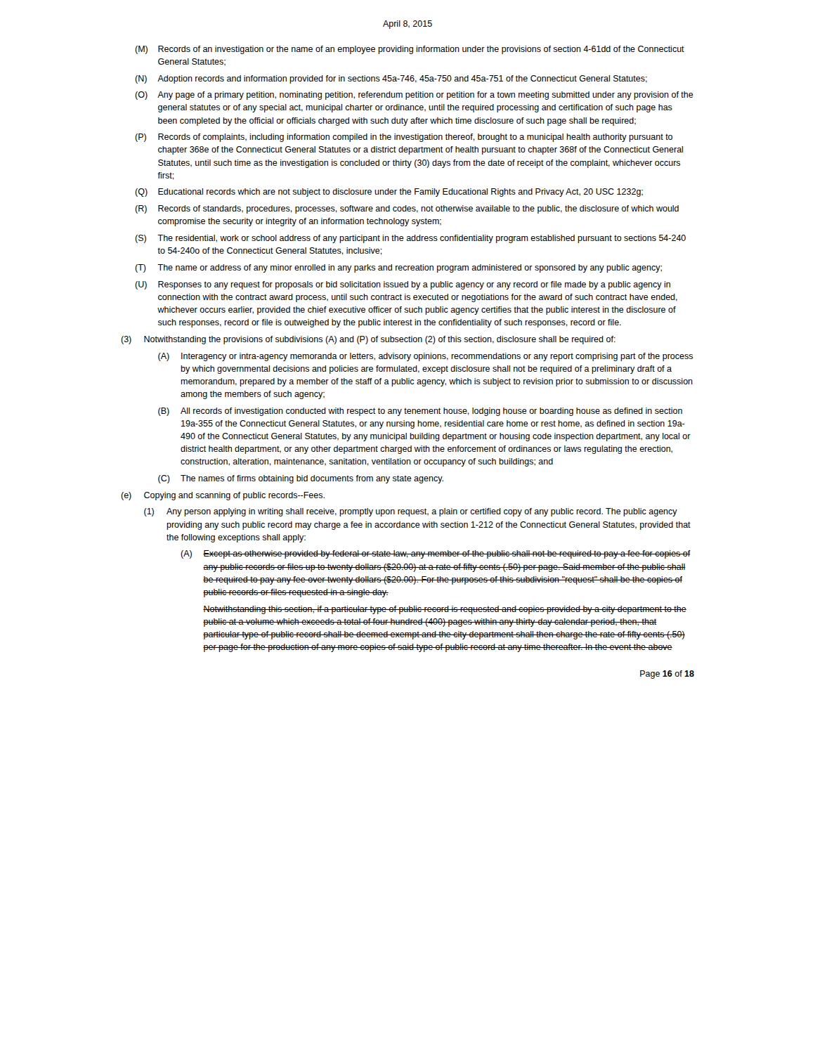April 8, 2015
(M) Records of an investigation or the name of an employee providing information under the provisions of section 4-61dd of the Connecticut General Statutes;
(N) Adoption records and information provided for in sections 45a-746, 45a-750 and 45a-751 of the Connecticut General Statutes;
(O) Any page of a primary petition, nominating petition, referendum petition or petition for a town meeting submitted under any provision of the general statutes or of any special act, municipal charter or ordinance, until the required processing and certification of such page has been completed by the official or officials charged with such duty after which time disclosure of such page shall be required;
(P) Records of complaints, including information compiled in the investigation thereof, brought to a municipal health authority pursuant to chapter 368e of the Connecticut General Statutes or a district department of health pursuant to chapter 368f of the Connecticut General Statutes, until such time as the investigation is concluded or thirty (30) days from the date of receipt of the complaint, whichever occurs first;
(Q) Educational records which are not subject to disclosure under the Family Educational Rights and Privacy Act, 20 USC 1232g;
(R) Records of standards, procedures, processes, software and codes, not otherwise available to the public, the disclosure of which would compromise the security or integrity of an information technology system;
(S) The residential, work or school address of any participant in the address confidentiality program established pursuant to sections 54-240 to 54-240o of the Connecticut General Statutes, inclusive;
(T) The name or address of any minor enrolled in any parks and recreation program administered or sponsored by any public agency;
(U) Responses to any request for proposals or bid solicitation issued by a public agency or any record or file made by a public agency in connection with the contract award process, until such contract is executed or negotiations for the award of such contract have ended, whichever occurs earlier, provided the chief executive officer of such public agency certifies that the public interest in the disclosure of such responses, record or file is outweighed by the public interest in the confidentiality of such responses, record or file.
(3) Notwithstanding the provisions of subdivisions (A) and (P) of subsection (2) of this section, disclosure shall be required of:
(A) Interagency or intra-agency memoranda or letters, advisory opinions, recommendations or any report comprising part of the process by which governmental decisions and policies are formulated, except disclosure shall not be required of a preliminary draft of a memorandum, prepared by a member of the staff of a public agency, which is subject to revision prior to submission to or discussion among the members of such agency;
(B) All records of investigation conducted with respect to any tenement house, lodging house or boarding house as defined in section 19a-355 of the Connecticut General Statutes, or any nursing home, residential care home or rest home, as defined in section 19a-490 of the Connecticut General Statutes, by any municipal building department or housing code inspection department, any local or district health department, or any other department charged with the enforcement of ordinances or laws regulating the erection, construction, alteration, maintenance, sanitation, ventilation or occupancy of such buildings; and
(C) The names of firms obtaining bid documents from any state agency.
(e) Copying and scanning of public records--Fees.
(1) Any person applying in writing shall receive, promptly upon request, a plain or certified copy of any public record. The public agency providing any such public record may charge a fee in accordance with section 1-212 of the Connecticut General Statutes, provided that the following exceptions shall apply:
(A) Except as otherwise provided by federal or state law, any member of the public shall not be required to pay a fee for copies of any public records or files up to twenty dollars ($20.00) at a rate of fifty cents (.50) per page. Said member of the public shall be required to pay any fee over twenty dollars ($20.00). For the purposes of this subdivision "request" shall be the copies of public records or files requested in a single day.
Notwithstanding this section, if a particular type of public record is requested and copies provided by a city department to the public at a volume which exceeds a total of four hundred (400) pages within any thirty-day calendar period, then, that particular type of public record shall be deemed exempt and the city department shall then charge the rate of fifty cents (.50) per page for the production of any more copies of said type of public record at any time thereafter. In the event the above
Page 16 of 18